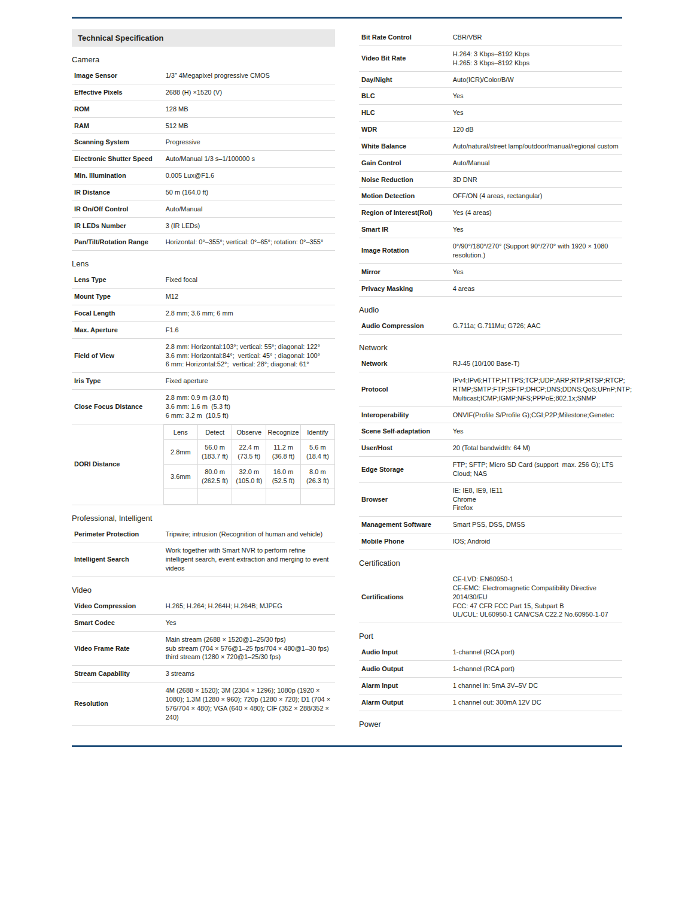Technical Specification
Camera
| Image Sensor | 1/3” 4Megapixel progressive CMOS |
| Effective Pixels | 2688 (H) ×1520 (V) |
| ROM | 128 MB |
| RAM | 512 MB |
| Scanning System | Progressive |
| Electronic Shutter Speed | Auto/Manual 1/3 s–1/100000 s |
| Min. Illumination | 0.005 Lux@F1.6 |
| IR Distance | 50 m (164.0 ft) |
| IR On/Off Control | Auto/Manual |
| IR LEDs Number | 3 (IR LEDs) |
| Pan/Tilt/Rotation Range | Horizontal: 0°–355°; vertical: 0°–65°; rotation: 0°–355° |
Lens
| Lens Type | Fixed focal |
| Mount Type | M12 |
| Focal Length | 2.8 mm; 3.6 mm; 6 mm |
| Max. Aperture | F1.6 |
| Field of View | 2.8 mm: Horizontal:103°; vertical: 55°; diagonal: 122° 3.6 mm: Horizontal:84°; vertical: 45° ; diagonal: 100° 6 mm: Horizontal:52°; vertical: 28°; diagonal: 61° |
| Iris Type | Fixed aperture |
| Close Focus Distance | 2.8 mm: 0.9 m (3.0 ft) 3.6 mm: 1.6 m (5.3 ft) 6 mm: 3.2 m (10.5 ft) |
| DORI Distance | / Lens / Detect / Observe / Recognize / Identify / / 2.8mm / 56.0 m (183.7 ft) / 22.4 m (73.5 ft) / 11.2 m (36.8 ft) / 5.6 m (18.4 ft) / / 3.6mm / 80.0 m (262.5 ft) / 32.0 m (105.0 ft) / 16.0 m (52.5 ft) / 8.0 m (26.3 ft) / |
Professional, Intelligent
| Perimeter Protection | Tripwire; intrusion (Recognition of human and vehicle) |
| Intelligent Search | Work together with Smart NVR to perform refine intelligent search, event extraction and merging to event videos |
Video
| Video Compression | H.265; H.264; H.264H; H.264B; MJPEG |
| Smart Codec | Yes |
| Video Frame Rate | Main stream (2688 × 1520@1–25/30 fps) sub stream (704 × 576@1–25 fps/704 × 480@1–30 fps) third stream (1280 × 720@1–25/30 fps) |
| Stream Capability | 3 streams |
| Resolution | 4M (2688 × 1520); 3M (2304 × 1296); 1080p (1920 × 1080); 1.3M (1280 × 960); 720p (1280 × 720); D1 (704 × 576/704 × 480); VGA (640 × 480); CIF (352 × 288/352 × 240) |
| Bit Rate Control | CBR/VBR |
| Video Bit Rate | H.264: 3 Kbps–8192 Kbps H.265: 3 Kbps–8192 Kbps |
| Day/Night | Auto(ICR)/Color/B/W |
| BLC | Yes |
| HLC | Yes |
| WDR | 120 dB |
| White Balance | Auto/natural/street lamp/outdoor/manual/regional custom |
| Gain Control | Auto/Manual |
| Noise Reduction | 3D DNR |
| Motion Detection | OFF/ON (4 areas, rectangular) |
| Region of Interest(RoI) | Yes (4 areas) |
| Smart IR | Yes |
| Image Rotation | 0°/90°/180°/270° (Support 90°/270° with 1920 × 1080 resolution.) |
| Mirror | Yes |
| Privacy Masking | 4 areas |
Audio
| Audio Compression | G.711a; G.711Mu; G726; AAC |
Network
| Network | RJ-45 (10/100 Base-T) |
| Protocol | IPv4;IPv6;HTTP;HTTPS;TCP;UDP;ARP;RTP;RTSP;RTCP; RTMP;SMTP;FTP;SFTP;DHCP;DNS;DDNS;QoS;UPnP;NTP; Multicast;ICMP;IGMP;NFS;PPPoE;802.1x;SNMP |
| Interoperability | ONVIF(Profile S/Profile G);CGI;P2P;Milestone;Genetec |
| Scene Self-adaptation | Yes |
| User/Host | 20 (Total bandwidth: 64 M) |
| Edge Storage | FTP; SFTP; Micro SD Card (support max. 256 G); LTS Cloud; NAS |
| Browser | IE: IE8, IE9, IE11 Chrome Firefox |
| Management Software | Smart PSS, DSS, DMSS |
| Mobile Phone | IOS; Android |
Certification
| Certifications | CE-LVD: EN60950-1 CE-EMC: Electromagnetic Compatibility Directive 2014/30/EU FCC: 47 CFR FCC Part 15, Subpart B UL/CUL: UL60950-1 CAN/CSA C22.2 No.60950-1-07 |
Port
| Audio Input | 1-channel (RCA port) |
| Audio Output | 1-channel (RCA port) |
| Alarm Input | 1 channel in: 5mA 3V–5V DC |
| Alarm Output | 1 channel out: 300mA 12V DC |
Power